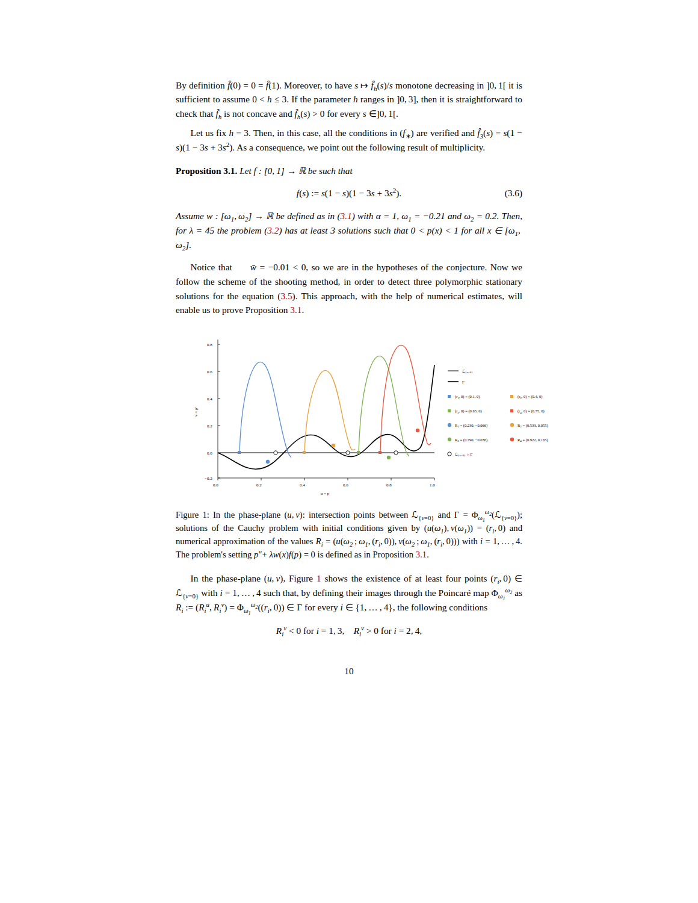By definition f̂(0) = 0 = f̂(1). Moreover, to have s ↦ f̂h(s)/s monotone decreasing in ]0, 1[ it is sufficient to assume 0 < h ≤ 3. If the parameter h ranges in ]0, 3], then it is straightforward to check that f̂h is not concave and f̂h(s) > 0 for every s ∈]0, 1[.
Let us fix h = 3. Then, in this case, all the conditions in (f∗) are verified and f̂3(s) = s(1 − s)(1 − 3s + 3s2). As a consequence, we point out the following result of multiplicity.
Proposition 3.1. Let f : [0, 1] → ℝ be such that
f(s) := s(1 − s)(1 − 3s + 3s2). (3.6)
Assume w : [ω1, ω2] → ℝ be defined as in (3.1) with α = 1, ω1 = −0.21 and ω2 = 0.2. Then, for λ = 45 the problem (3.2) has at least 3 solutions such that 0 < p(x) < 1 for all x ∈ [ω1, ω2].
Notice that w̄ = −0.01 < 0, so we are in the hypotheses of the conjecture. Now we follow the scheme of the shooting method, in order to detect three polymorphic stationary solutions for the equation (3.5). This approach, with the help of numerical estimates, will enable us to prove Proposition 3.1.
0.8 0.6 0.4 0.2 0.0 −0.2 0.0 0.2 0.4 0.6 0.8 1.0 u = p v = p′ ℒ{v=0} Γ (r1, 0) = (0.1, 0) (r2, 0) = (0.4, 0) (r3, 0) = (0.65, 0) (r4, 0) = (0.75, 0) R1 = (0.230, −0.066) R2 = (0.533, 0.055) R3 = (0.790, −0.036) R4 = (0.922, 0.165) ℒ{v=0} ∩ Γ
Figure 1: In the phase-plane (u, v): intersection points between ℒ{v=0} and Γ = Φω1ω2(ℒ{v=0}); solutions of the Cauchy problem with initial conditions given by (u(ω1), v(ω1)) = (ri, 0) and numerical approximation of the values Ri = (u(ω2 ; ω1, (ri, 0)), v(ω2 ; ω1, (ri, 0))) with i = 1, … , 4. The problem's setting p″+ λw(x)f(p) = 0 is defined as in Proposition 3.1.
In the phase-plane (u, v), Figure 1 shows the existence of at least four points (ri, 0) ∈ ℒ{v=0} with i = 1, … , 4 such that, by defining their images through the Poincaré map Φω1ω2 as Ri := (Riu, Riv) = Φω1ω2((ri, 0)) ∈ Γ for every i ∈ {1, … , 4}, the following conditions
Riv < 0 for i = 1, 3, Riv > 0 for i = 2, 4,
10